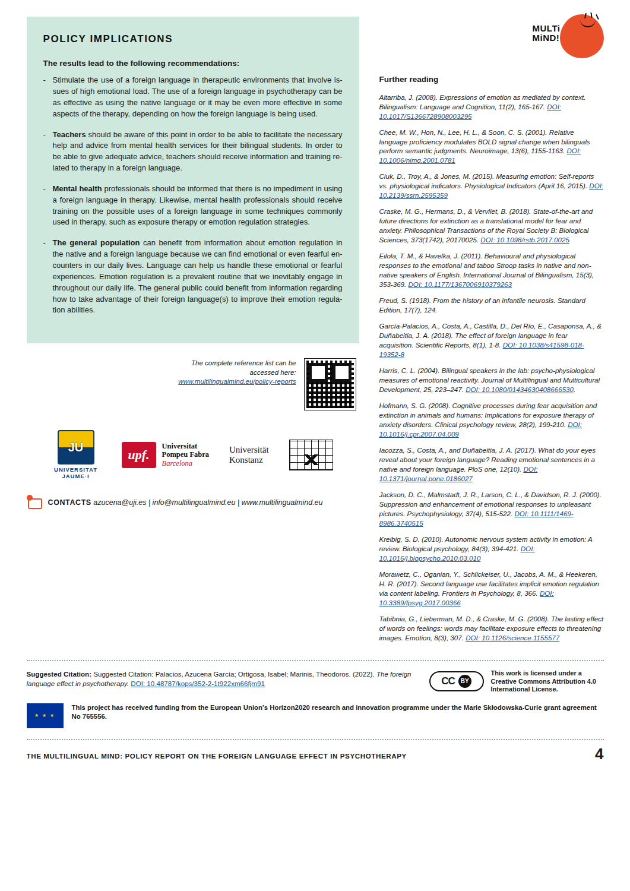MULTi MiND!
Policy Implications
The results lead to the following recommendations:
Stimulate the use of a foreign language in therapeutic environments that involve issues of high emotional load. The use of a foreign language in psychotherapy can be as effective as using the native language or it may be even more effective in some aspects of the therapy, depending on how the foreign language is being used.
Teachers should be aware of this point in order to be able to facilitate the necessary help and advice from mental health services for their bilingual students. In order to be able to give adequate advice, teachers should receive information and training related to therapy in a foreign language.
Mental health professionals should be informed that there is no impediment in using a foreign language in therapy. Likewise, mental health professionals should receive training on the possible uses of a foreign language in some techniques commonly used in therapy, such as exposure therapy or emotion regulation strategies.
The general population can benefit from information about emotion regulation in the native and a foreign language because we can find emotional or even fearful encounters in our daily lives. Language can help us handle these emotional or fearful experiences. Emotion regulation is a prevalent routine that we inevitably engage in throughout our daily life. The general public could benefit from information regarding how to take advantage of their foreign language(s) to improve their emotion regulation abilities.
The complete reference list can be accessed here:
www.multilingualmind.eu/policy-reports
UNIVERSITAT
JAUME·I
upf.
Universitat Pompeu Fabra Barcelona
Universität Konstanz
CONTACTS azucena@uji.es | info@multilingualmind.eu | www.multilingualmind.eu
Further reading
Altarriba, J. (2008). Expressions of emotion as mediated by context. Bilingualism: Language and Cognition, 11(2), 165-167. DOI: 10.1017/S1366728908003295
Chee, M. W., Hon, N., Lee, H. L., & Soon, C. S. (2001). Relative language proficiency modulates BOLD signal change when bilinguals perform semantic judgments. Neuroimage, 13(6), 1155-1163. DOI: 10.1006/nimg.2001.0781
Ciuk, D., Troy, A., & Jones, M. (2015). Measuring emotion: Self-reports vs. physiological indicators. Physiological Indicators (April 16, 2015). DOI: 10.2139/ssrn.2595359
Craske, M. G., Hermans, D., & Vervliet, B. (2018). State-of-the-art and future directions for extinction as a translational model for fear and anxiety. Philosophical Transactions of the Royal Society B: Biological Sciences, 373(1742), 20170025. DOI: 10.1098/rstb.2017.0025
Eilola, T. M., & Havelka, J. (2011). Behavioural and physiological responses to the emotional and taboo Stroop tasks in native and non-native speakers of English. International Journal of Bilingualism, 15(3), 353-369. DOI: 10.1177/1367006910379263
Freud, S. (1918). From the history of an infantile neurosis. Standard Edition, 17(7), 124.
García-Palacios, A., Costa, A., Castilla, D., Del Río, E., Casaponsa, A., & Duñabeitia, J. A. (2018). The effect of foreign language in fear acquisition. Scientific Reports, 8(1), 1-8. DOI: 10.1038/s41598-018-19352-8
Harris, C. L. (2004). Bilingual speakers in the lab: psycho-physiological measures of emotional reactivity. Journal of Multilingual and Multicultural Development, 25, 223–247. DOI: 10.1080/01434630408666530.
Hofmann, S. G. (2008). Cognitive processes during fear acquisition and extinction in animals and humans: Implications for exposure therapy of anxiety disorders. Clinical psychology review, 28(2), 199-210. DOI: 10.1016/j.cpr.2007.04.009
Iacozza, S., Costa, A., and Duñabeitia, J. A. (2017). What do your eyes reveal about your foreign language? Reading emotional sentences in a native and foreign language. PloS one, 12(10). DOI: 10.1371/journal.pone.0186027
Jackson, D. C., Malmstadt, J. R., Larson, C. L., & Davidson, R. J. (2000). Suppression and enhancement of emotional responses to unpleasant pictures. Psychophysiology, 37(4), 515-522. DOI: 10.1111/1469-8986.3740515
Kreibig, S. D. (2010). Autonomic nervous system activity in emotion: A review. Biological psychology, 84(3), 394-421. DOI: 10.1016/j.biopsycho.2010.03.010
Morawetz, C., Oganian, Y., Schlickeiser, U., Jacobs, A. M., & Heekeren, H. R. (2017). Second language use facilitates implicit emotion regulation via content labeling. Frontiers in Psychology, 8, 366. DOI: 10.3389/fpsyg.2017.00366
Tabibnia, G., Lieberman, M. D., & Craske, M. G. (2008). The lasting effect of words on feelings: words may facilitate exposure effects to threatening images. Emotion, 8(3), 307. DOI: 10.1126/science.1155577
Suggested Citation: Suggested Citation: Palacios, Azucena García; Ortigosa, Isabel; Marinis, Theodoros. (2022). The foreign language effect in psychotherapy. DOI: 10.48787/kops/352-2-1t922xm66fjm91
CC BY
This work is licensed under a Creative Commons Attribution 4.0 International License.
This project has received funding from the European Union's Horizon2020 research and innovation programme under the Marie Skłodowska-Curie grant agreement No 765556.
The Multilingual Mind: Policy Report on the Foreign Language Effect in Psychotherapy
4